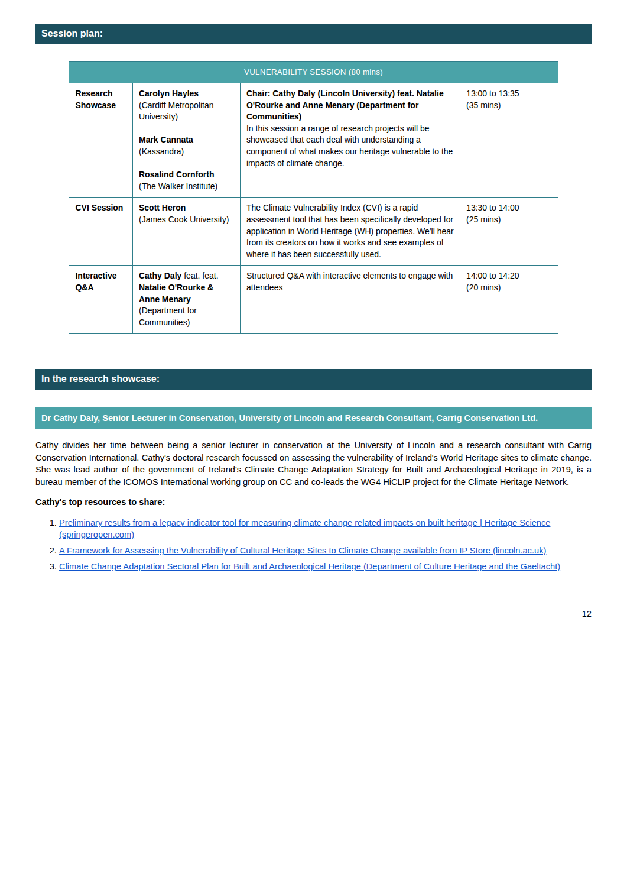Session plan:
| VULNERABILITY SESSION (80 mins) |
| --- |
| Research Showcase | Carolyn Hayles (Cardiff Metropolitan University) Mark Cannata (Kassandra) Rosalind Cornforth (The Walker Institute) | Chair: Cathy Daly (Lincoln University) feat. Natalie O'Rourke and Anne Menary (Department for Communities) In this session a range of research projects will be showcased that each deal with understanding a component of what makes our heritage vulnerable to the impacts of climate change. | 13:00 to 13:35 (35 mins) |
| CVI Session | Scott Heron (James Cook University) | The Climate Vulnerability Index (CVI) is a rapid assessment tool that has been specifically developed for application in World Heritage (WH) properties. We'll hear from its creators on how it works and see examples of where it has been successfully used. | 13:30 to 14:00 (25 mins) |
| Interactive Q&A | Cathy Daly feat. feat. Natalie O'Rourke & Anne Menary (Department for Communities) | Structured Q&A with interactive elements to engage with attendees | 14:00 to 14:20 (20 mins) |
In the research showcase:
Dr Cathy Daly, Senior Lecturer in Conservation, University of Lincoln and Research Consultant, Carrig Conservation Ltd.
Cathy divides her time between being a senior lecturer in conservation at the University of Lincoln and a research consultant with Carrig Conservation International. Cathy's doctoral research focussed on assessing the vulnerability of Ireland's World Heritage sites to climate change. She was lead author of the government of Ireland's Climate Change Adaptation Strategy for Built and Archaeological Heritage in 2019, is a bureau member of the ICOMOS International working group on CC and co-leads the WG4 HiCLIP project for the Climate Heritage Network.
Cathy's top resources to share:
Preliminary results from a legacy indicator tool for measuring climate change related impacts on built heritage | Heritage Science (springeropen.com)
A Framework for Assessing the Vulnerability of Cultural Heritage Sites to Climate Change available from IP Store (lincoln.ac.uk)
Climate Change Adaptation Sectoral Plan for Built and Archaeological Heritage (Department of Culture Heritage and the Gaeltacht)
12